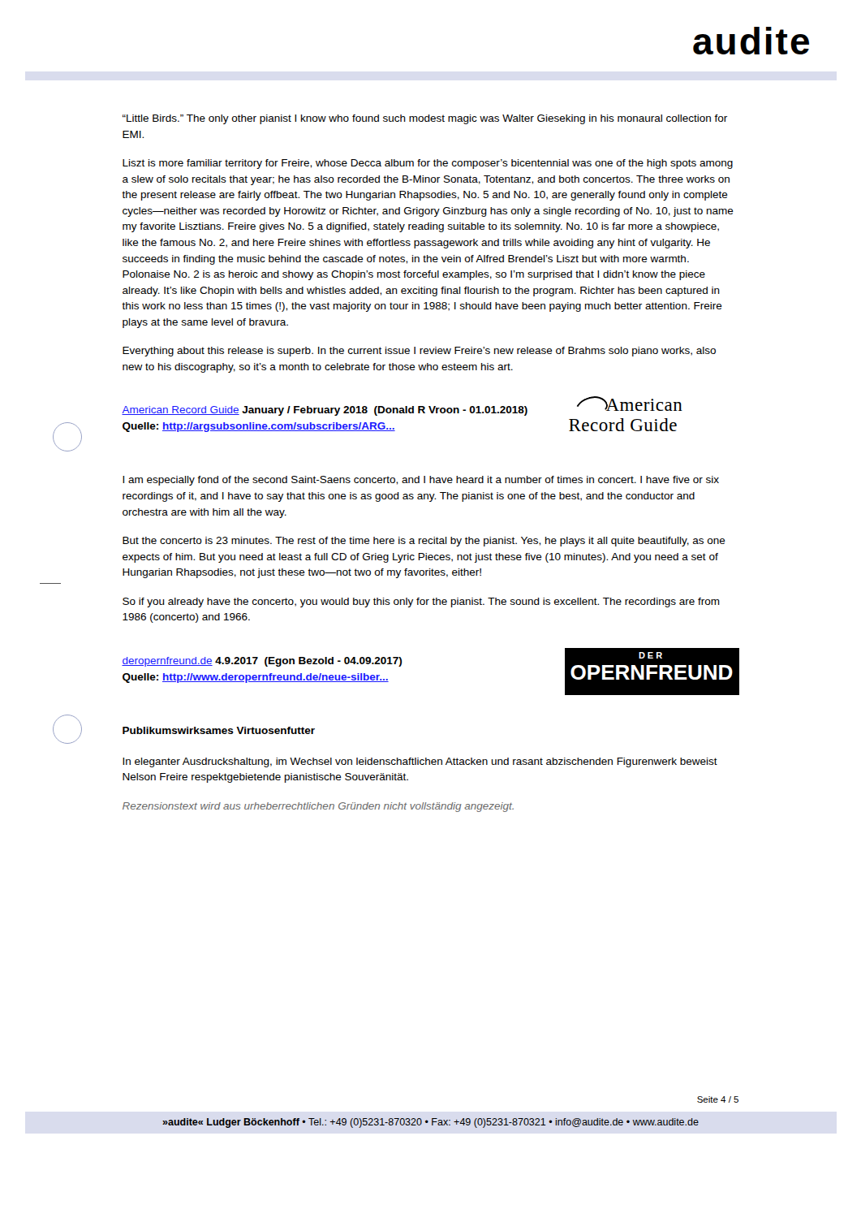audite
“Little Birds.” The only other pianist I know who found such modest magic was Walter Gieseking in his monaural collection for EMI.
Liszt is more familiar territory for Freire, whose Decca album for the composer’s bicentennial was one of the high spots among a slew of solo recitals that year; he has also recorded the B-Minor Sonata, Totentanz, and both concertos. The three works on the present release are fairly offbeat. The two Hungarian Rhapsodies, No. 5 and No. 10, are generally found only in complete cycles—neither was recorded by Horowitz or Richter, and Grigory Ginzburg has only a single recording of No. 10, just to name my favorite Lisztians. Freire gives No. 5 a dignified, stately reading suitable to its solemnity. No. 10 is far more a showpiece, like the famous No. 2, and here Freire shines with effortless passagework and trills while avoiding any hint of vulgarity. He succeeds in finding the music behind the cascade of notes, in the vein of Alfred Brendel’s Liszt but with more warmth. Polonaise No. 2 is as heroic and showy as Chopin’s most forceful examples, so I’m surprised that I didn’t know the piece already. It’s like Chopin with bells and whistles added, an exciting final flourish to the program. Richter has been captured in this work no less than 15 times (!), the vast majority on tour in 1988; I should have been paying much better attention. Freire plays at the same level of bravura.
Everything about this release is superb. In the current issue I review Freire’s new release of Brahms solo piano works, also new to his discography, so it’s a month to celebrate for those who esteem his art.
American Record Guide
American Record Guide January / February 2018 (Donald R Vroon - 01.01.2018)
Quelle: http://argsubsonline.com/subscribers/ARG...
I am especially fond of the second Saint-Saens concerto, and I have heard it a number of times in concert. I have five or six recordings of it, and I have to say that this one is as good as any. The pianist is one of the best, and the conductor and orchestra are with him all the way.
But the concerto is 23 minutes. The rest of the time here is a recital by the pianist. Yes, he plays it all quite beautifully, as one expects of him. But you need at least a full CD of Grieg Lyric Pieces, not just these five (10 minutes). And you need a set of Hungarian Rhapsodies, not just these two—not two of my favorites, either!
So if you already have the concerto, you would buy this only for the pianist. The sound is excellent. The recordings are from 1986 (concerto) and 1966.
DER
OPERNFREUND
deropernfreund.de 4.9.2017 (Egon Bezold - 04.09.2017)
Quelle: http://www.deropernfreund.de/neue-silber...
Publikumswirksames Virtuosenfutter
In eleganter Ausdruckshaltung, im Wechsel von leidenschaftlichen Attacken und rasant abzischenden Figurenwerk beweist Nelson Freire respektgebietende pianistische Souveränität.
Rezensionstext wird aus urheberrechtlichen Gründen nicht vollständig angezeigt.
Seite 4 / 5
»audite« Ludger Böckenhoff • Tel.: +49 (0)5231-870320 • Fax: +49 (0)5231-870321 • info@audite.de • www.audite.de